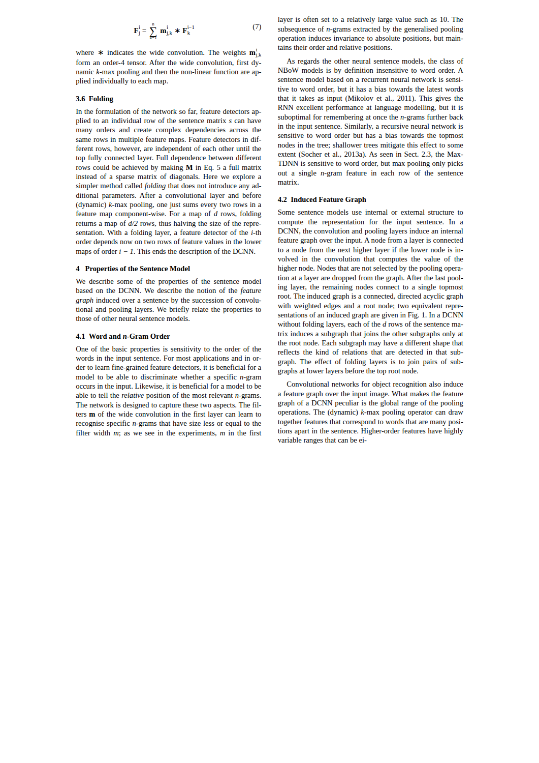Fij = n∑k=1 mij,k ∗ Fi−1 k (7)
where ∗ indicates the wide convolution. The weights mij,k form an order-4 tensor. After the wide convolution, first dynamic k-max pooling and then the non-linear function are applied individually to each map.
3.6 Folding
In the formulation of the network so far, feature detectors applied to an individual row of the sentence matrix s can have many orders and create complex dependencies across the same rows in multiple feature maps. Feature detectors in different rows, however, are independent of each other until the top fully connected layer. Full dependence between different rows could be achieved by making M in Eq. 5 a full matrix instead of a sparse matrix of diagonals. Here we explore a simpler method called folding that does not introduce any additional parameters. After a convolutional layer and before (dynamic) k-max pooling, one just sums every two rows in a feature map component-wise. For a map of d rows, folding returns a map of d/2 rows, thus halving the size of the representation. With a folding layer, a feature detector of the i-th order depends now on two rows of feature values in the lower maps of order i − 1. This ends the description of the DCNN.
4 Properties of the Sentence Model
We describe some of the properties of the sentence model based on the DCNN. We describe the notion of the feature graph induced over a sentence by the succession of convolutional and pooling layers. We briefly relate the properties to those of other neural sentence models.
4.1 Word and n-Gram Order
One of the basic properties is sensitivity to the order of the words in the input sentence. For most applications and in order to learn fine-grained feature detectors, it is beneficial for a model to be able to discriminate whether a specific n-gram occurs in the input. Likewise, it is beneficial for a model to be able to tell the relative position of the most relevant n-grams. The network is designed to capture these two aspects. The filters m of the wide convolution in the first layer can learn to recognise specific n-grams that have size less or equal to the filter width m; as we see in the experiments, m in the first layer is often set to a relatively large value such as 10. The subsequence of n-grams extracted by the generalised pooling operation induces invariance to absolute positions, but maintains their order and relative positions.
As regards the other neural sentence models, the class of NBoW models is by definition insensitive to word order. A sentence model based on a recurrent neural network is sensitive to word order, but it has a bias towards the latest words that it takes as input (Mikolov et al., 2011). This gives the RNN excellent performance at language modelling, but it is suboptimal for remembering at once the n-grams further back in the input sentence. Similarly, a recursive neural network is sensitive to word order but has a bias towards the topmost nodes in the tree; shallower trees mitigate this effect to some extent (Socher et al., 2013a). As seen in Sect. 2.3, the Max-TDNN is sensitive to word order, but max pooling only picks out a single n-gram feature in each row of the sentence matrix.
4.2 Induced Feature Graph
Some sentence models use internal or external structure to compute the representation for the input sentence. In a DCNN, the convolution and pooling layers induce an internal feature graph over the input. A node from a layer is connected to a node from the next higher layer if the lower node is involved in the convolution that computes the value of the higher node. Nodes that are not selected by the pooling operation at a layer are dropped from the graph. After the last pooling layer, the remaining nodes connect to a single topmost root. The induced graph is a connected, directed acyclic graph with weighted edges and a root node; two equivalent representations of an induced graph are given in Fig. 1. In a DCNN without folding layers, each of the d rows of the sentence matrix induces a subgraph that joins the other subgraphs only at the root node. Each subgraph may have a different shape that reflects the kind of relations that are detected in that subgraph. The effect of folding layers is to join pairs of subgraphs at lower layers before the top root node.
Convolutional networks for object recognition also induce a feature graph over the input image. What makes the feature graph of a DCNN peculiar is the global range of the pooling operations. The (dynamic) k-max pooling operator can draw together features that correspond to words that are many positions apart in the sentence. Higher-order features have highly variable ranges that can be ei-